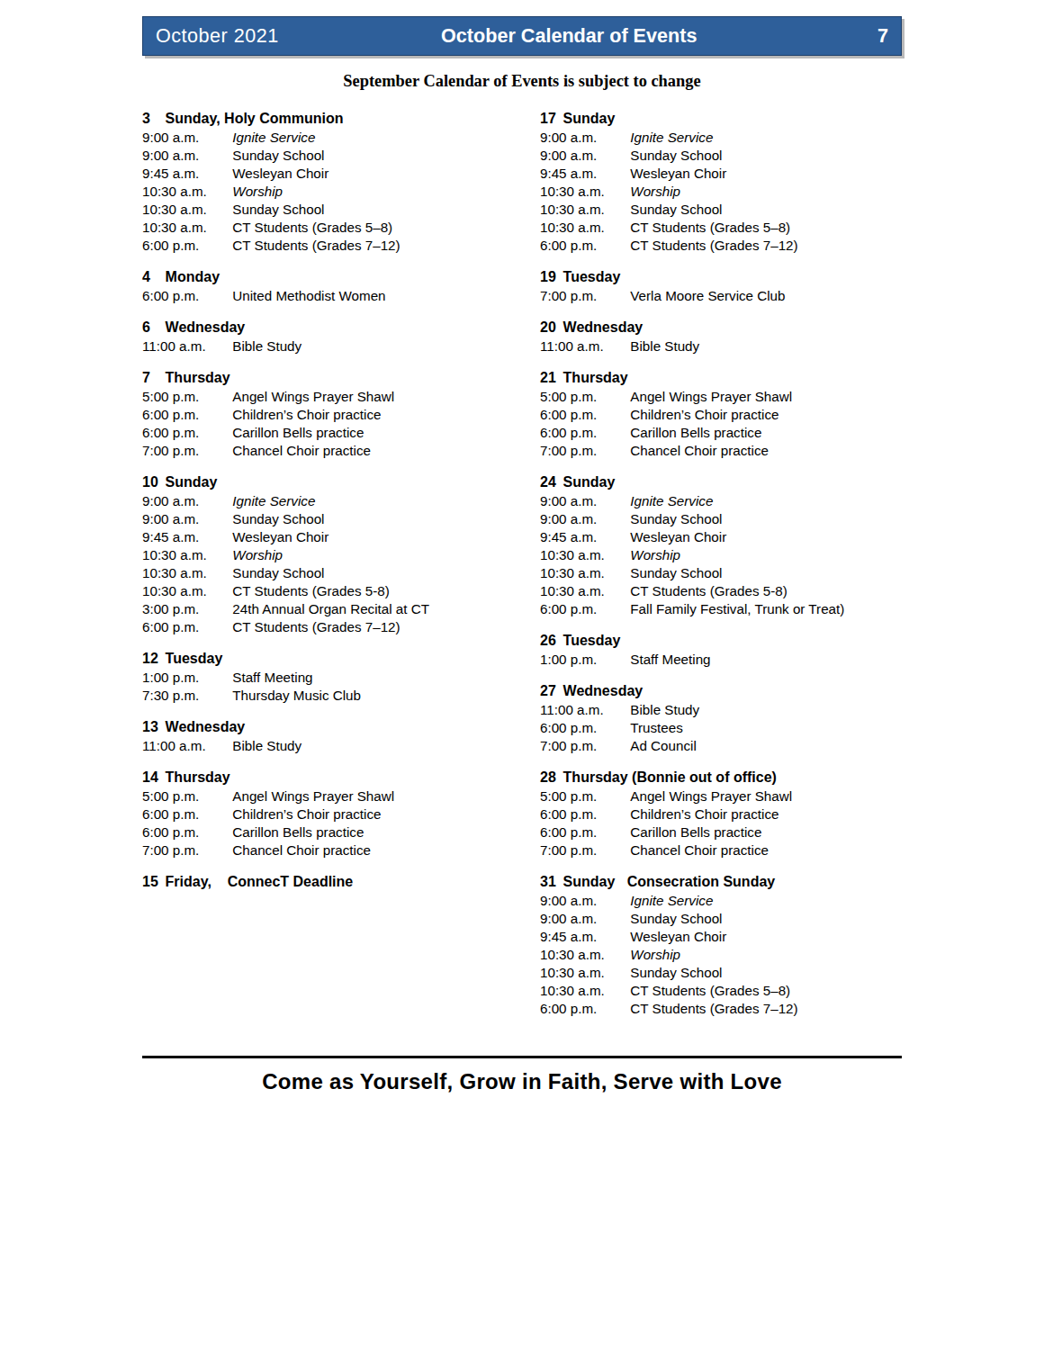October 2021 October Calendar of Events 7
September Calendar of Events is subject to change
3 Sunday, Holy Communion
| 9:00 a.m. | Ignite Service |
| 9:00 a.m. | Sunday School |
| 9:45 a.m. | Wesleyan Choir |
| 10:30 a.m. | Worship |
| 10:30 a.m. | Sunday School |
| 10:30 a.m. | CT Students (Grades 5–8) |
| 6:00 p.m. | CT Students (Grades 7–12) |
4 Monday
| 6:00 p.m. | United Methodist Women |
6 Wednesday
| 11:00 a.m. | Bible Study |
7 Thursday
| 5:00 p.m. | Angel Wings Prayer Shawl |
| 6:00 p.m. | Children’s Choir practice |
| 6:00 p.m. | Carillon Bells practice |
| 7:00 p.m. | Chancel Choir practice |
10 Sunday
| 9:00 a.m. | Ignite Service |
| 9:00 a.m. | Sunday School |
| 9:45 a.m. | Wesleyan Choir |
| 10:30 a.m. | Worship |
| 10:30 a.m. | Sunday School |
| 10:30 a.m. | CT Students (Grades 5-8) |
| 3:00 p.m. | 24th Annual Organ Recital at CT |
| 6:00 p.m. | CT Students (Grades 7–12) |
12 Tuesday
| 1:00 p.m. | Staff Meeting |
| 7:30 p.m. | Thursday Music Club |
13 Wednesday
| 11:00 a.m. | Bible Study |
14 Thursday
| 5:00 p.m. | Angel Wings Prayer Shawl |
| 6:00 p.m. | Children’s Choir practice |
| 6:00 p.m. | Carillon Bells practice |
| 7:00 p.m. | Chancel Choir practice |
15 Friday, ConnecT Deadline
17 Sunday
| 9:00 a.m. | Ignite Service |
| 9:00 a.m. | Sunday School |
| 9:45 a.m. | Wesleyan Choir |
| 10:30 a.m. | Worship |
| 10:30 a.m. | Sunday School |
| 10:30 a.m. | CT Students (Grades 5–8) |
| 6:00 p.m. | CT Students (Grades 7–12) |
19 Tuesday
| 7:00 p.m. | Verla Moore Service Club |
20 Wednesday
| 11:00 a.m. | Bible Study |
21 Thursday
| 5:00 p.m. | Angel Wings Prayer Shawl |
| 6:00 p.m. | Children’s Choir practice |
| 6:00 p.m. | Carillon Bells practice |
| 7:00 p.m. | Chancel Choir practice |
24 Sunday
| 9:00 a.m. | Ignite Service |
| 9:00 a.m. | Sunday School |
| 9:45 a.m. | Wesleyan Choir |
| 10:30 a.m. | Worship |
| 10:30 a.m. | Sunday School |
| 10:30 a.m. | CT Students (Grades 5-8) |
| 6:00 p.m. | Fall Family Festival, Trunk or Treat) |
26 Tuesday
| 1:00 p.m. | Staff Meeting |
27 Wednesday
| 11:00 a.m. | Bible Study |
| 6:00 p.m. | Trustees |
| 7:00 p.m. | Ad Council |
28 Thursday (Bonnie out of office)
| 5:00 p.m. | Angel Wings Prayer Shawl |
| 6:00 p.m. | Children’s Choir practice |
| 6:00 p.m. | Carillon Bells practice |
| 7:00 p.m. | Chancel Choir practice |
31 Sunday Consecration Sunday
| 9:00 a.m. | Ignite Service |
| 9:00 a.m. | Sunday School |
| 9:45 a.m. | Wesleyan Choir |
| 10:30 a.m. | Worship |
| 10:30 a.m. | Sunday School |
| 10:30 a.m. | CT Students (Grades 5–8) |
| 6:00 p.m. | CT Students (Grades 7–12) |
Come as Yourself, Grow in Faith, Serve with Love